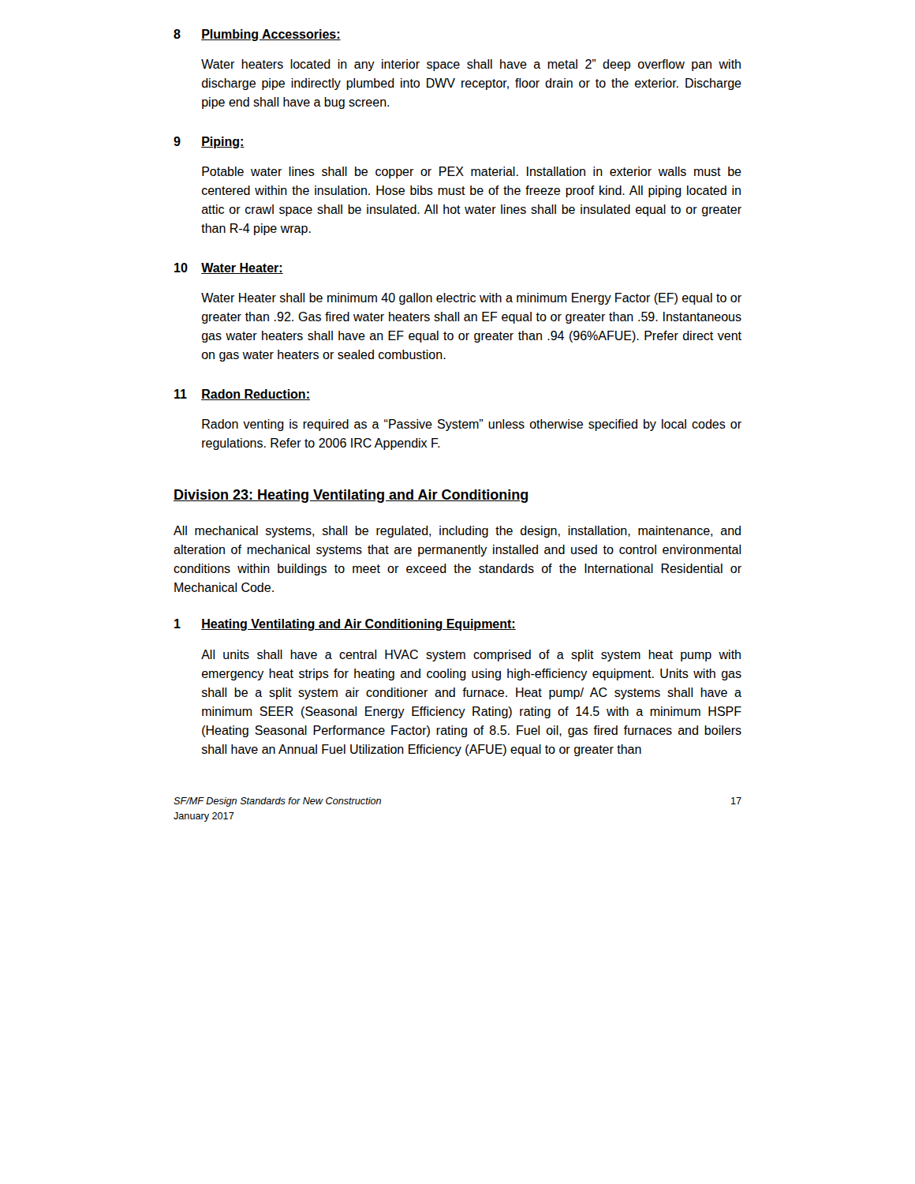8 Plumbing Accessories:
Water heaters located in any interior space shall have a metal 2” deep overflow pan with discharge pipe indirectly plumbed into DWV receptor, floor drain or to the exterior. Discharge pipe end shall have a bug screen.
9 Piping:
Potable water lines shall be copper or PEX material. Installation in exterior walls must be centered within the insulation. Hose bibs must be of the freeze proof kind. All piping located in attic or crawl space shall be insulated. All hot water lines shall be insulated equal to or greater than R-4 pipe wrap.
10 Water Heater:
Water Heater shall be minimum 40 gallon electric with a minimum Energy Factor (EF) equal to or greater than .92. Gas fired water heaters shall an EF equal to or greater than .59. Instantaneous gas water heaters shall have an EF equal to or greater than .94 (96%AFUE). Prefer direct vent on gas water heaters or sealed combustion.
11 Radon Reduction:
Radon venting is required as a “Passive System” unless otherwise specified by local codes or regulations. Refer to 2006 IRC Appendix F.
Division 23: Heating Ventilating and Air Conditioning
All mechanical systems, shall be regulated, including the design, installation, maintenance, and alteration of mechanical systems that are permanently installed and used to control environmental conditions within buildings to meet or exceed the standards of the International Residential or Mechanical Code.
1 Heating Ventilating and Air Conditioning Equipment:
All units shall have a central HVAC system comprised of a split system heat pump with emergency heat strips for heating and cooling using high-efficiency equipment. Units with gas shall be a split system air conditioner and furnace. Heat pump/ AC systems shall have a minimum SEER (Seasonal Energy Efficiency Rating) rating of 14.5 with a minimum HSPF (Heating Seasonal Performance Factor) rating of 8.5. Fuel oil, gas fired furnaces and boilers shall have an Annual Fuel Utilization Efficiency (AFUE) equal to or greater than
17 SF/MF Design Standards for New Construction January 2017